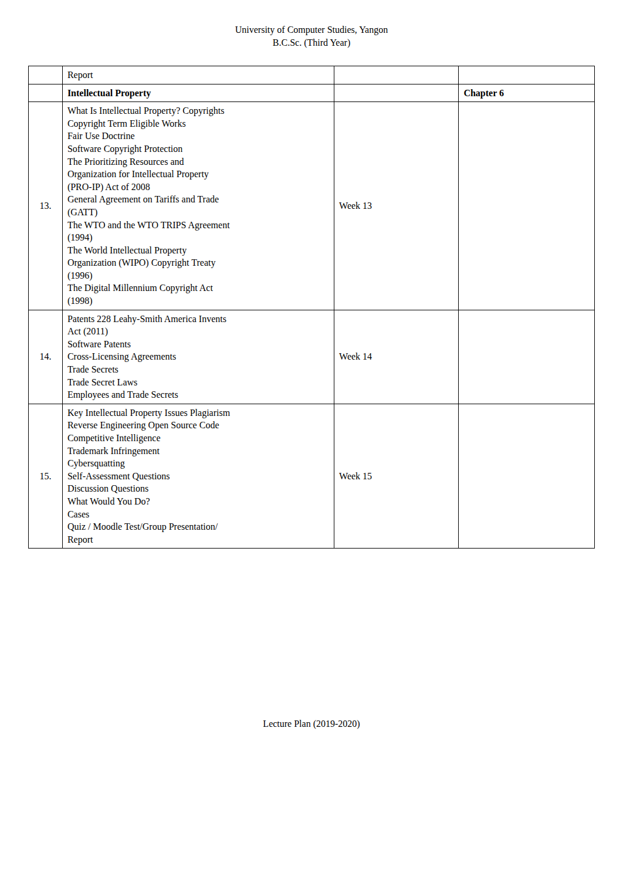University of Computer Studies, Yangon
B.C.Sc. (Third Year)
| | Report | | |
| | Intellectual Property | | Chapter 6 |
| 13. | What Is Intellectual Property? Copyrights Copyright Term Eligible Works Fair Use Doctrine Software Copyright Protection The Prioritizing Resources and Organization for Intellectual Property (PRO-IP) Act of 2008 General Agreement on Tariffs and Trade (GATT) The WTO and the WTO TRIPS Agreement (1994) The World Intellectual Property Organization (WIPO) Copyright Treaty (1996) The Digital Millennium Copyright Act (1998) | Week 13 | |
| 14. | Patents 228 Leahy-Smith America Invents Act (2011) Software Patents Cross-Licensing Agreements Trade Secrets Trade Secret Laws Employees and Trade Secrets | Week 14 | |
| 15. | Key Intellectual Property Issues Plagiarism Reverse Engineering Open Source Code Competitive Intelligence Trademark Infringement Cybersquatting Self-Assessment Questions Discussion Questions What Would You Do? Cases Quiz / Moodle Test/Group Presentation/ Report | Week 15 | |
Lecture Plan (2019-2020)